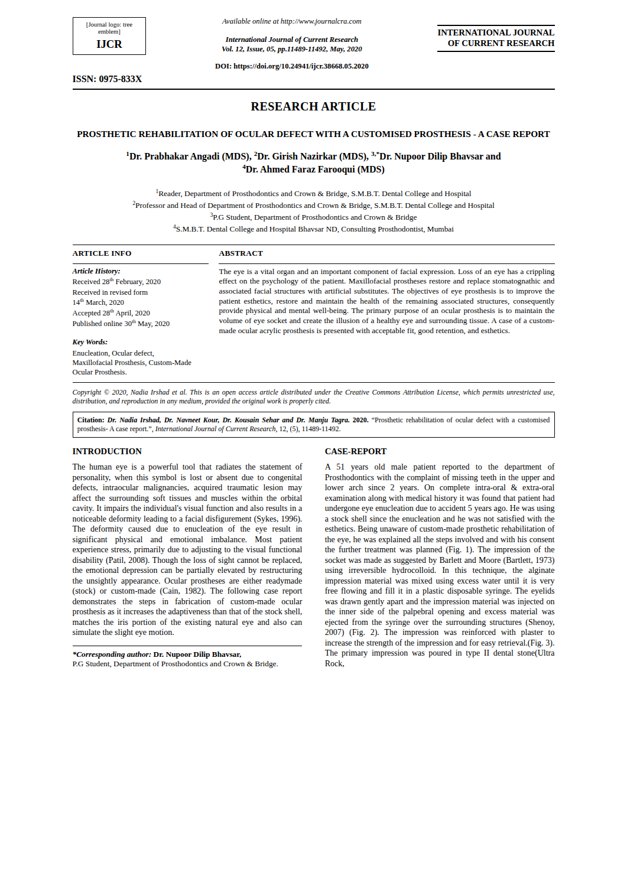[Journal logo: tree emblem]
IJCR
Available online at http://www.journalcra.com
International Journal of Current Research
Vol. 12, Issue, 05, pp.11489-11492, May, 2020
DOI: https://doi.org/10.24941/ijcr.38668.05.2020
INTERNATIONAL JOURNAL
OF CURRENT RESEARCH
ISSN: 0975-833X
RESEARCH ARTICLE
Prosthetic rehabilitation of ocular defect with a customised prosthesis - A case report
1Dr. Prabhakar Angadi (MDS), 2Dr. Girish Nazirkar (MDS), 3,*Dr. Nupoor Dilip Bhavsar and
4Dr. Ahmed Faraz Farooqui (MDS)
1Reader, Department of Prosthodontics and Crown & Bridge, S.M.B.T. Dental College and Hospital
2Professor and Head of Department of Prosthodontics and Crown & Bridge, S.M.B.T. Dental College and Hospital
3P.G Student, Department of Prosthodontics and Crown & Bridge
4S.M.B.T. Dental College and Hospital Bhavsar ND, Consulting Prosthodontist, Mumbai
ARTICLE INFO
Article History:
Received 28th February, 2020
Received in revised form
14th March, 2020
Accepted 28th April, 2020
Published online 30th May, 2020
Key Words:
Enucleation, Ocular defect,
Maxillofacial Prosthesis, Custom-Made
Ocular Prosthesis.
ABSTRACT
The eye is a vital organ and an important component of facial expression. Loss of an eye has a crippling effect on the psychology of the patient. Maxillofacial prostheses restore and replace stomatognathic and associated facial structures with artificial substitutes. The objectives of eye prosthesis is to improve the patient esthetics, restore and maintain the health of the remaining associated structures, consequently provide physical and mental well-being. The primary purpose of an ocular prosthesis is to maintain the volume of eye socket and create the illusion of a healthy eye and surrounding tissue. A case of a custom- made ocular acrylic prosthesis is presented with acceptable fit, good retention, and esthetics.
Copyright © 2020, Nadia Irshad et al. This is an open access article distributed under the Creative Commons Attribution License, which permits unrestricted use, distribution, and reproduction in any medium, provided the original work is properly cited.
Citation: Dr. Nadia Irshad, Dr. Navneet Kour, Dr. Kousain Sehar and Dr. Manju Tagra. 2020. “Prosthetic rehabilitation of ocular defect with a customised prosthesis- A case report.”, International Journal of Current Research, 12, (5), 11489-11492.
INTRODUCTION
The human eye is a powerful tool that radiates the statement of personality, when this symbol is lost or absent due to congenital defects, intraocular malignancies, acquired traumatic lesion may affect the surrounding soft tissues and muscles within the orbital cavity. It impairs the individual's visual function and also results in a noticeable deformity leading to a facial disfigurement (Sykes, 1996). The deformity caused due to enucleation of the eye result in significant physical and emotional imbalance. Most patient experience stress, primarily due to adjusting to the visual functional disability (Patil, 2008). Though the loss of sight cannot be replaced, the emotional depression can be partially elevated by restructuring the unsightly appearance. Ocular prostheses are either readymade (stock) or custom-made (Cain, 1982). The following case report demonstrates the steps in fabrication of custom-made ocular prosthesis as it increases the adaptiveness than that of the stock shell, matches the iris portion of the existing natural eye and also can simulate the slight eye motion.
*Corresponding author: Dr. Nupoor Dilip Bhavsar,
P.G Student, Department of Prosthodontics and Crown & Bridge.
CASE-REPORT
A 51 years old male patient reported to the department of Prosthodontics with the complaint of missing teeth in the upper and lower arch since 2 years. On complete intra-oral & extra-oral examination along with medical history it was found that patient had undergone eye enucleation due to accident 5 years ago. He was using a stock shell since the enucleation and he was not satisfied with the esthetics. Being unaware of custom-made prosthetic rehabilitation of the eye, he was explained all the steps involved and with his consent the further treatment was planned (Fig. 1). The impression of the socket was made as suggested by Barlett and Moore (Bartlett, 1973) using irreversible hydrocolloid. In this technique, the alginate impression material was mixed using excess water until it is very free flowing and fill it in a plastic disposable syringe. The eyelids was drawn gently apart and the impression material was injected on the inner side of the palpebral opening and excess material was ejected from the syringe over the surrounding structures (Shenoy, 2007) (Fig. 2). The impression was reinforced with plaster to increase the strength of the impression and for easy retrieval.(Fig. 3). The primary impression was poured in type II dental stone(Ultra Rock,